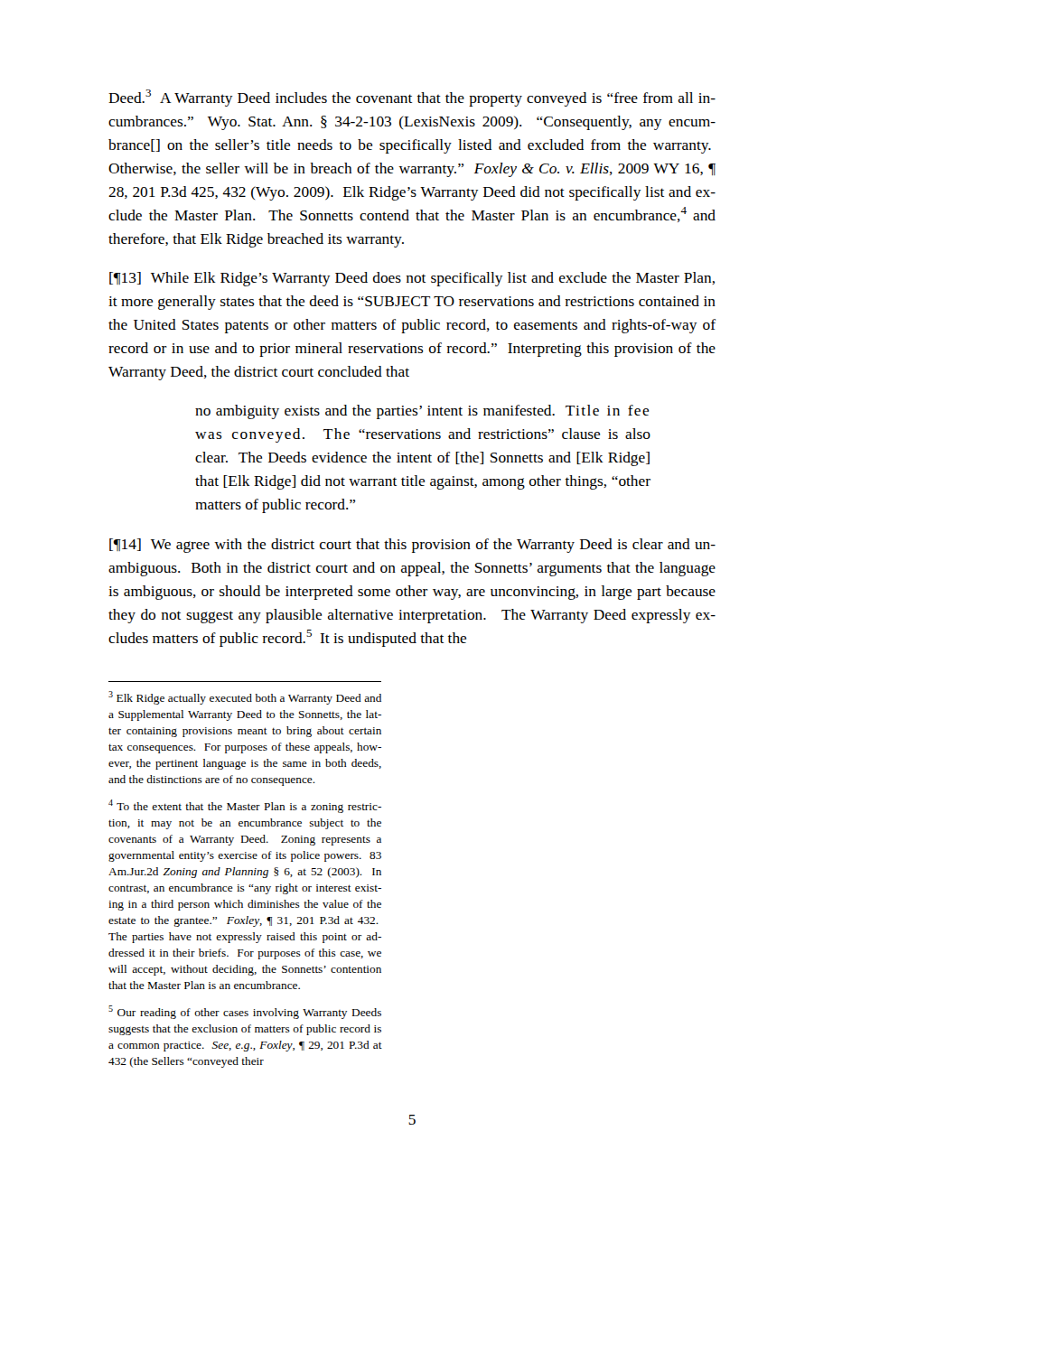Deed.3 A Warranty Deed includes the covenant that the property conveyed is “free from all incumbrances.” Wyo. Stat. Ann. § 34-2-103 (LexisNexis 2009). “Consequently, any encumbrance[] on the seller’s title needs to be specifically listed and excluded from the warranty. Otherwise, the seller will be in breach of the warranty.” Foxley & Co. v. Ellis, 2009 WY 16, ¶ 28, 201 P.3d 425, 432 (Wyo. 2009). Elk Ridge’s Warranty Deed did not specifically list and exclude the Master Plan. The Sonnetts contend that the Master Plan is an encumbrance,4 and therefore, that Elk Ridge breached its warranty.
[¶13] While Elk Ridge’s Warranty Deed does not specifically list and exclude the Master Plan, it more generally states that the deed is “SUBJECT TO reservations and restrictions contained in the United States patents or other matters of public record, to easements and rights-of-way of record or in use and to prior mineral reservations of record.” Interpreting this provision of the Warranty Deed, the district court concluded that
no ambiguity exists and the parties’ intent is manifested. Title in fee was conveyed. The “reservations and restrictions” clause is also clear. The Deeds evidence the intent of [the] Sonnetts and [Elk Ridge] that [Elk Ridge] did not warrant title against, among other things, “other matters of public record.”
[¶14] We agree with the district court that this provision of the Warranty Deed is clear and unambiguous. Both in the district court and on appeal, the Sonnetts’ arguments that the language is ambiguous, or should be interpreted some other way, are unconvincing, in large part because they do not suggest any plausible alternative interpretation. The Warranty Deed expressly excludes matters of public record.5 It is undisputed that the
3 Elk Ridge actually executed both a Warranty Deed and a Supplemental Warranty Deed to the Sonnetts, the latter containing provisions meant to bring about certain tax consequences. For purposes of these appeals, however, the pertinent language is the same in both deeds, and the distinctions are of no consequence.
4 To the extent that the Master Plan is a zoning restriction, it may not be an encumbrance subject to the covenants of a Warranty Deed. Zoning represents a governmental entity’s exercise of its police powers. 83 Am.Jur.2d Zoning and Planning § 6, at 52 (2003). In contrast, an encumbrance is “any right or interest existing in a third person which diminishes the value of the estate to the grantee.” Foxley, ¶ 31, 201 P.3d at 432. The parties have not expressly raised this point or addressed it in their briefs. For purposes of this case, we will accept, without deciding, the Sonnetts’ contention that the Master Plan is an encumbrance.
5 Our reading of other cases involving Warranty Deeds suggests that the exclusion of matters of public record is a common practice. See, e.g., Foxley, ¶ 29, 201 P.3d at 432 (the Sellers “conveyed their
5